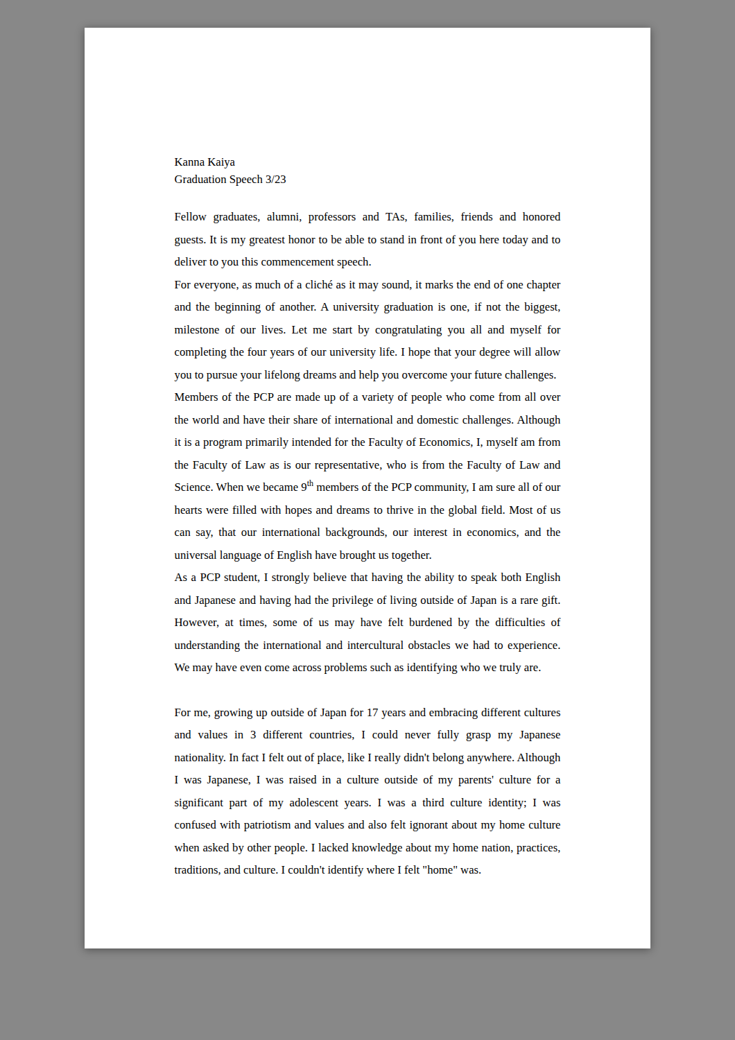Kanna Kaiya
Graduation Speech 3/23
Fellow graduates, alumni, professors and TAs, families, friends and honored guests. It is my greatest honor to be able to stand in front of you here today and to deliver to you this commencement speech.
For everyone, as much of a cliché as it may sound, it marks the end of one chapter and the beginning of another. A university graduation is one, if not the biggest, milestone of our lives. Let me start by congratulating you all and myself for completing the four years of our university life. I hope that your degree will allow you to pursue your lifelong dreams and help you overcome your future challenges.
Members of the PCP are made up of a variety of people who come from all over the world and have their share of international and domestic challenges. Although it is a program primarily intended for the Faculty of Economics, I, myself am from the Faculty of Law as is our representative, who is from the Faculty of Law and Science. When we became 9th members of the PCP community, I am sure all of our hearts were filled with hopes and dreams to thrive in the global field. Most of us can say, that our international backgrounds, our interest in economics, and the universal language of English have brought us together.
As a PCP student, I strongly believe that having the ability to speak both English and Japanese and having had the privilege of living outside of Japan is a rare gift. However, at times, some of us may have felt burdened by the difficulties of understanding the international and intercultural obstacles we had to experience. We may have even come across problems such as identifying who we truly are.
For me, growing up outside of Japan for 17 years and embracing different cultures and values in 3 different countries, I could never fully grasp my Japanese nationality. In fact I felt out of place, like I really didn't belong anywhere. Although I was Japanese, I was raised in a culture outside of my parents' culture for a significant part of my adolescent years. I was a third culture identity; I was confused with patriotism and values and also felt ignorant about my home culture when asked by other people. I lacked knowledge about my home nation, practices, traditions, and culture. I couldn't identify where I felt "home" was.